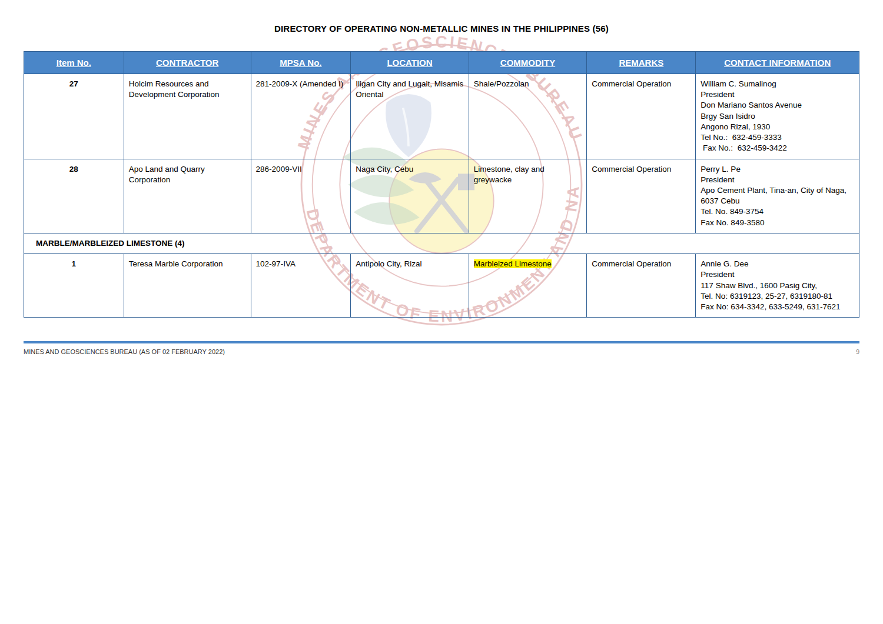DIRECTORY OF OPERATING NON-METALLIC MINES IN THE PHILIPPINES (56)
MINES AND GEOSCIENCES BUREAU DEPARTMENT OF ENVIRONMENT AND NATURAL RESOURCES
| Item No. | CONTRACTOR | MPSA No. | LOCATION | COMMODITY | REMARKS | CONTACT INFORMATION |
| --- | --- | --- | --- | --- | --- | --- |
| 27 | Holcim Resources and Development Corporation | 281-2009-X (Amended I) | Iligan City and Lugait, Misamis Oriental | Shale/Pozzolan | Commercial Operation | William C. Sumalinog President Don Mariano Santos Avenue Brgy San Isidro Angono Rizal, 1930 Tel No.: 632-459-3333 Fax No.: 632-459-3422 |
| 28 | Apo Land and Quarry Corporation | 286-2009-VII | Naga City, Cebu | Limestone, clay and greywacke | Commercial Operation | Perry L. Pe President Apo Cement Plant, Tina-an, City of Naga, 6037 Cebu Tel. No. 849-3754 Fax No. 849-3580 |
| MARBLE/MARBLEIZED LIMESTONE (4) |
| 1 | Teresa Marble Corporation | 102-97-IVA | Antipolo City, Rizal | Marbleized Limestone | Commercial Operation | Annie G. Dee President 117 Shaw Blvd., 1600 Pasig City, Tel. No: 6319123, 25-27, 6319180-81 Fax No: 634-3342, 633-5249, 631-7621 |
MINES AND GEOSCIENCES BUREAU (AS OF 02 FEBRUARY 2022) 9